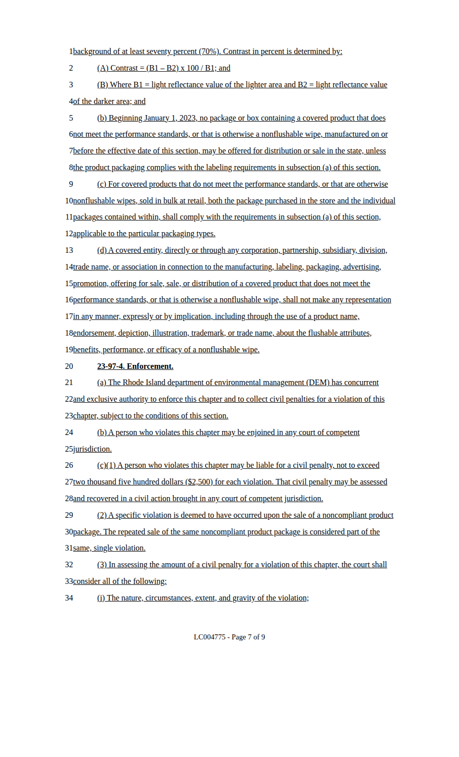| 1 | background of at least seventy percent (70%). Contrast in percent is determined by: |
| 2 | (A) Contrast = (B1 – B2) x 100 / B1; and |
| 3 | (B) Where B1 = light reflectance value of the lighter area and B2 = light reflectance value |
| 4 | of the darker area; and |
| 5 | (b) Beginning January 1, 2023, no package or box containing a covered product that does |
| 6 | not meet the performance standards, or that is otherwise a nonflushable wipe, manufactured on or |
| 7 | before the effective date of this section, may be offered for distribution or sale in the state, unless |
| 8 | the product packaging complies with the labeling requirements in subsection (a) of this section. |
| 9 | (c) For covered products that do not meet the performance standards, or that are otherwise |
| 10 | nonflushable wipes, sold in bulk at retail, both the package purchased in the store and the individual |
| 11 | packages contained within, shall comply with the requirements in subsection (a) of this section, |
| 12 | applicable to the particular packaging types. |
| 13 | (d) A covered entity, directly or through any corporation, partnership, subsidiary, division, |
| 14 | trade name, or association in connection to the manufacturing, labeling, packaging, advertising, |
| 15 | promotion, offering for sale, sale, or distribution of a covered product that does not meet the |
| 16 | performance standards, or that is otherwise a nonflushable wipe, shall not make any representation |
| 17 | in any manner, expressly or by implication, including through the use of a product name, |
| 18 | endorsement, depiction, illustration, trademark, or trade name, about the flushable attributes, |
| 19 | benefits, performance, or efficacy of a nonflushable wipe. |
| 20 | 23-97-4. Enforcement. |
| 21 | (a) The Rhode Island department of environmental management (DEM) has concurrent |
| 22 | and exclusive authority to enforce this chapter and to collect civil penalties for a violation of this |
| 23 | chapter, subject to the conditions of this section. |
| 24 | (b) A person who violates this chapter may be enjoined in any court of competent |
| 25 | jurisdiction. |
| 26 | (c)(1) A person who violates this chapter may be liable for a civil penalty, not to exceed |
| 27 | two thousand five hundred dollars ($2,500) for each violation. That civil penalty may be assessed |
| 28 | and recovered in a civil action brought in any court of competent jurisdiction. |
| 29 | (2) A specific violation is deemed to have occurred upon the sale of a noncompliant product |
| 30 | package. The repeated sale of the same noncompliant product package is considered part of the |
| 31 | same, single violation. |
| 32 | (3) In assessing the amount of a civil penalty for a violation of this chapter, the court shall |
| 33 | consider all of the following: |
| 34 | (i) The nature, circumstances, extent, and gravity of the violation; |
LC004775 - Page 7 of 9